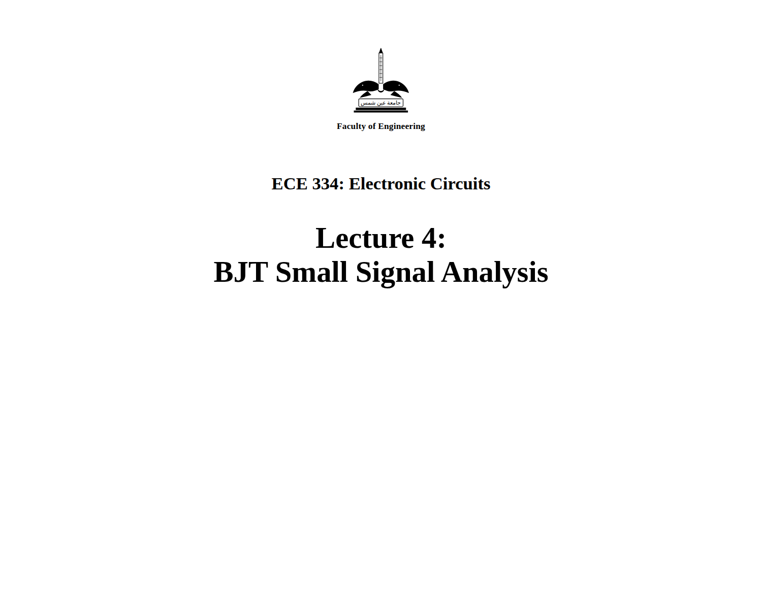جامعة عين شمس
Faculty of Engineering
ECE 334: Electronic Circuits
Lecture 4: BJT Small Signal Analysis